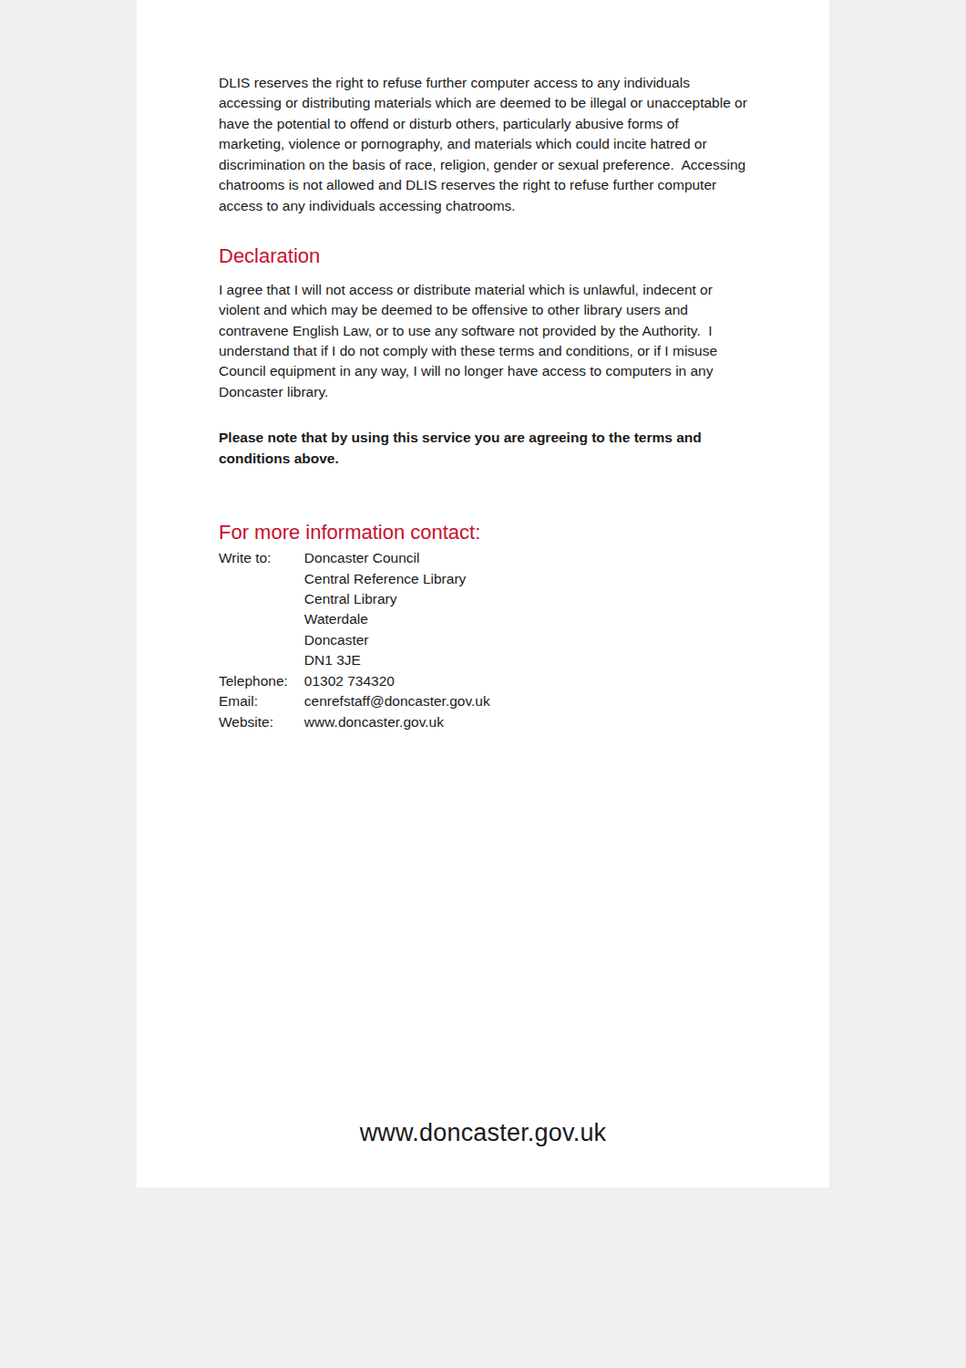DLIS reserves the right to refuse further computer access to any individuals accessing or distributing materials which are deemed to be illegal or unacceptable or have the potential to offend or disturb others, particularly abusive forms of marketing, violence or pornography, and materials which could incite hatred or discrimination on the basis of race, religion, gender or sexual preference. Accessing chatrooms is not allowed and DLIS reserves the right to refuse further computer access to any individuals accessing chatrooms.
Declaration
I agree that I will not access or distribute material which is unlawful, indecent or violent and which may be deemed to be offensive to other library users and contravene English Law, or to use any software not provided by the Authority. I understand that if I do not comply with these terms and conditions, or if I misuse Council equipment in any way, I will no longer have access to computers in any Doncaster library.
Please note that by using this service you are agreeing to the terms and conditions above.
For more information contact:
| Write to: | Doncaster Council |
| | Central Reference Library |
| | Central Library |
| | Waterdale |
| | Doncaster |
| | DN1 3JE |
| Telephone: | 01302 734320 |
| Email: | cenrefstaff@doncaster.gov.uk |
| Website: | www.doncaster.gov.uk |
www.doncaster.gov.uk